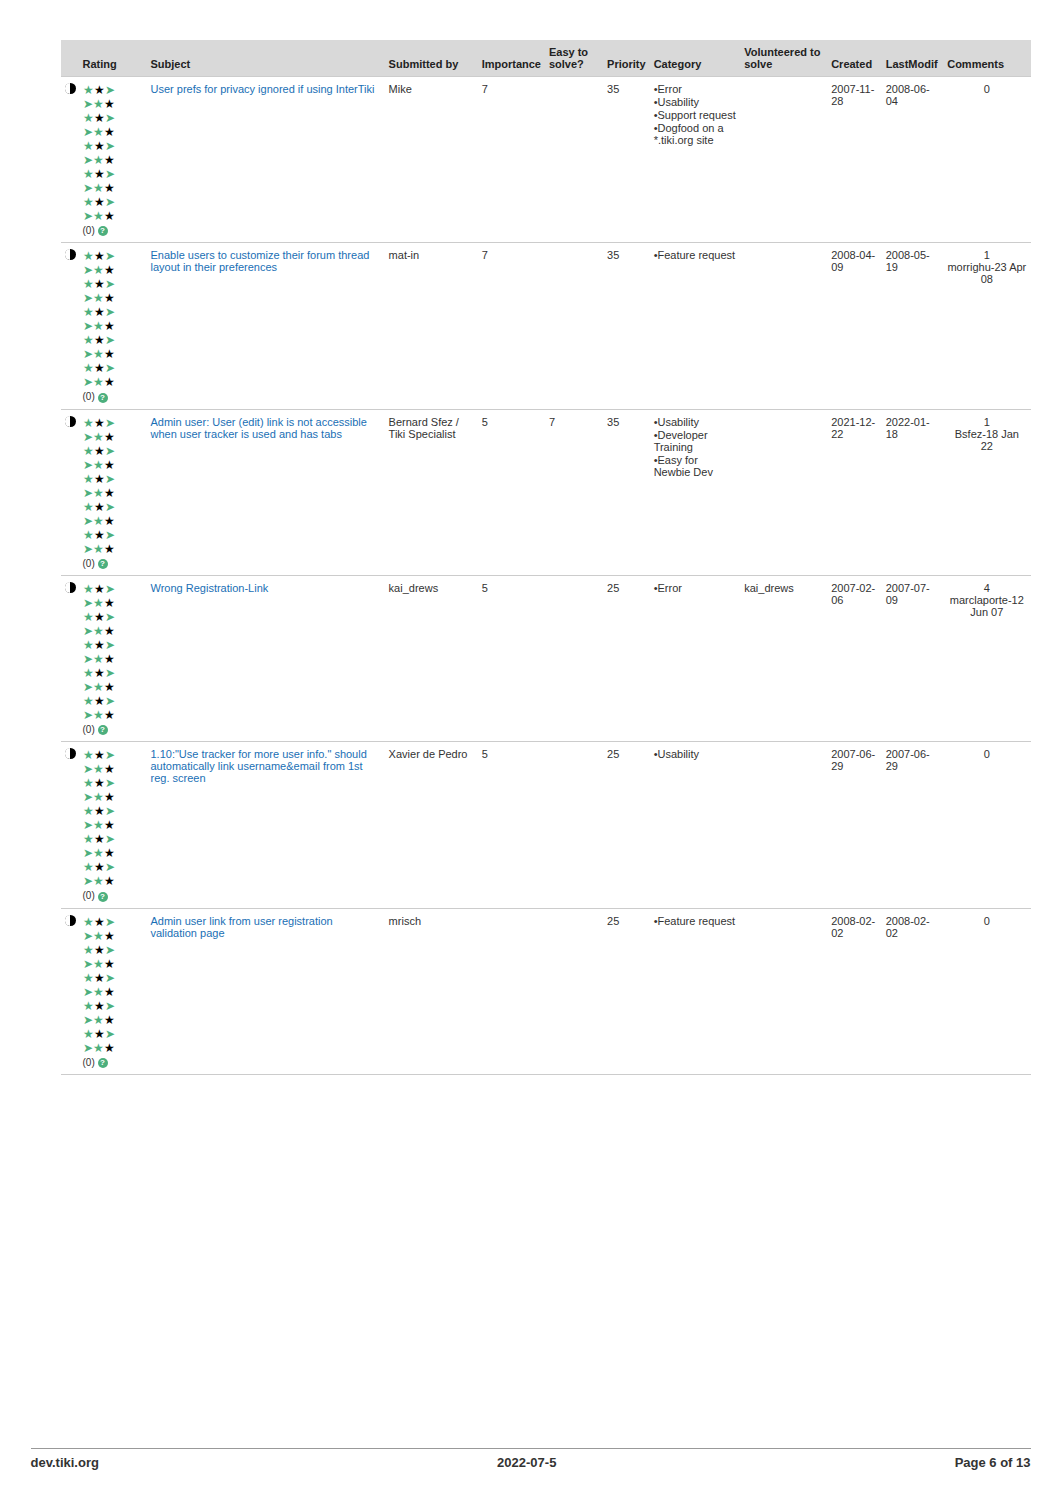| | Rating | Subject | Submitted by | Importance | Easy to solve? | Priority | Category | Volunteered to solve | Created | LastModif | Comments |
| --- | --- | --- | --- | --- | --- | --- | --- | --- | --- | --- | --- |
| | ★ ★ ➤ ➤ ★ ★ ★ ★ ➤ ➤ ★ ★ ★ ★ ➤ ➤ ★ ★ ★ ★ ➤ ➤ ★ ★ ★ ★ ➤ ➤ ★ ★ (0) ? | User prefs for privacy ignored if using InterTiki | Mike | 7 | | 35 | Error Usability Support request Dogfood on a *.tiki.org site | | 2007-11-28 | 2008-06-04 | 0 |
| | ★ ★ ➤ ➤ ★ ★ ★ ★ ➤ ➤ ★ ★ ★ ★ ➤ ➤ ★ ★ ★ ★ ➤ ➤ ★ ★ ★ ★ ➤ ➤ ★ ★ (0) ? | Enable users to customize their forum thread layout in their preferences | mat-in | 7 | | 35 | Feature request | | 2008-04-09 | 2008-05-19 | 1 morrighu-23 Apr 08 |
| | ★ ★ ➤ ➤ ★ ★ ★ ★ ➤ ➤ ★ ★ ★ ★ ➤ ➤ ★ ★ ★ ★ ➤ ➤ ★ ★ ★ ★ ➤ ➤ ★ ★ (0) ? | Admin user: User (edit) link is not accessible when user tracker is used and has tabs | Bernard Sfez / Tiki Specialist | 5 | 7 | 35 | Usability Developer Training Easy for Newbie Dev | | 2021-12-22 | 2022-01-18 | 1 Bsfez-18 Jan 22 |
| | ★ ★ ➤ ➤ ★ ★ ★ ★ ➤ ➤ ★ ★ ★ ★ ➤ ➤ ★ ★ ★ ★ ➤ ➤ ★ ★ ★ ★ ➤ ➤ ★ ★ (0) ? | Wrong Registration-Link | kai_drews | 5 | | 25 | Error | kai_drews | 2007-02-06 | 2007-07-09 | 4 marclaporte-12 Jun 07 |
| | ★ ★ ➤ ➤ ★ ★ ★ ★ ➤ ➤ ★ ★ ★ ★ ➤ ➤ ★ ★ ★ ★ ➤ ➤ ★ ★ ★ ★ ➤ ➤ ★ ★ (0) ? | 1.10:"Use tracker for more user info." should automatically link username&email from 1st reg. screen | Xavier de Pedro | 5 | | 25 | Usability | | 2007-06-29 | 2007-06-29 | 0 |
| | ★ ★ ➤ ➤ ★ ★ ★ ★ ➤ ➤ ★ ★ ★ ★ ➤ ➤ ★ ★ ★ ★ ➤ ➤ ★ ★ ★ ★ ➤ ➤ ★ ★ (0) ? | Admin user link from user registration validation page | mrisch | | | 25 | Feature request | | 2008-02-02 | 2008-02-02 | 0 |
dev.tiki.org Page 6 of 13
2022-07-5